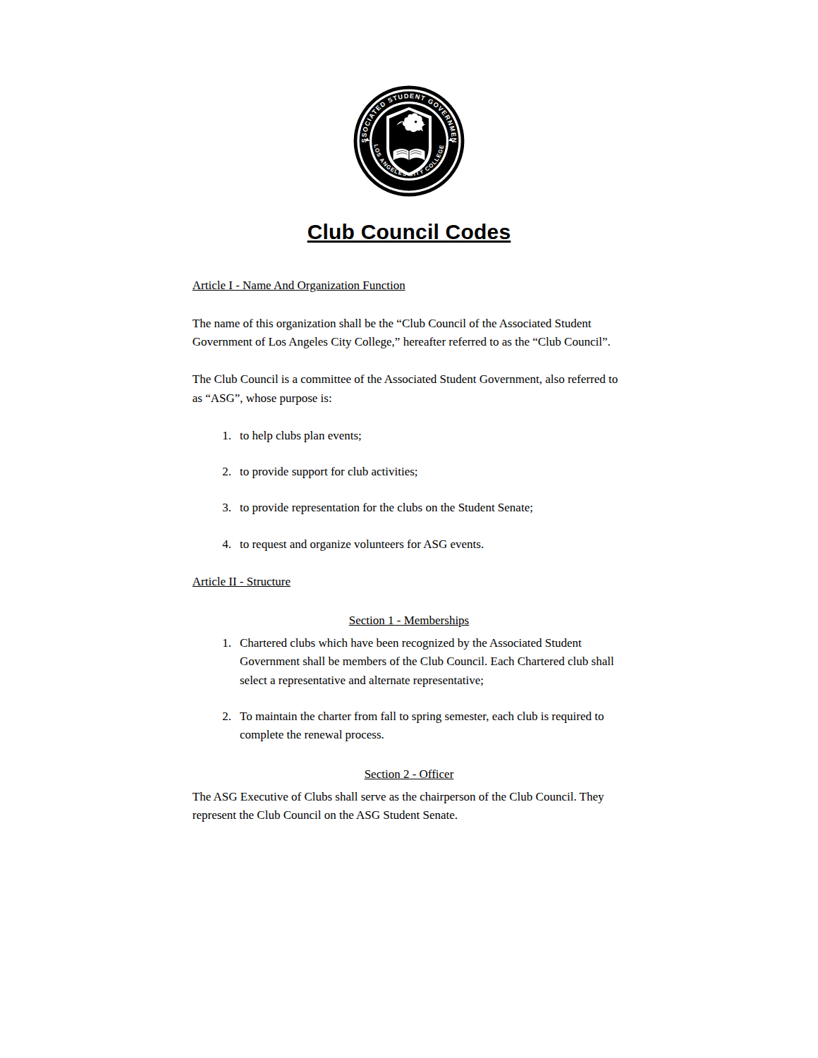ASSOCIATED STUDENT GOVERNMENT LOS ANGELES CITY COLLEGE
Club Council Codes
Article I - Name And Organization Function
The name of this organization shall be the “Club Council of the Associated Student Government of Los Angeles City College,” hereafter referred to as the “Club Council”.
The Club Council is a committee of the Associated Student Government, also referred to as “ASG”, whose purpose is:
to help clubs plan events;
to provide support for club activities;
to provide representation for the clubs on the Student Senate;
to request and organize volunteers for ASG events.
Article II - Structure
Section 1 - Memberships
Chartered clubs which have been recognized by the Associated Student Government shall be members of the Club Council. Each Chartered club shall select a representative and alternate representative;
To maintain the charter from fall to spring semester, each club is required to complete the renewal process.
Section 2 - Officer
The ASG Executive of Clubs shall serve as the chairperson of the Club Council. They represent the Club Council on the ASG Student Senate.